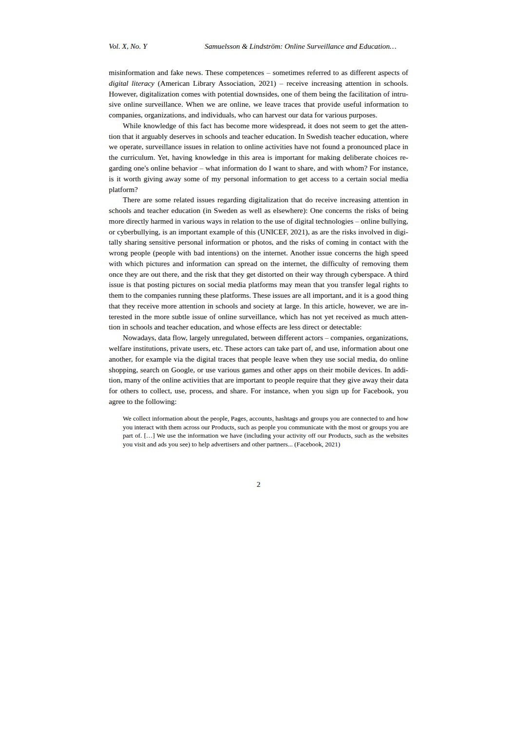Vol. X, No. YSamuelsson & Lindström: Online Surveillance and Education…
misinformation and fake news. These competences – sometimes referred to as different aspects of digital literacy (American Library Association, 2021) – receive increasing attention in schools. However, digitalization comes with potential downsides, one of them being the facilitation of intrusive online surveillance. When we are online, we leave traces that provide useful information to companies, organizations, and individuals, who can harvest our data for various purposes.
While knowledge of this fact has become more widespread, it does not seem to get the attention that it arguably deserves in schools and teacher education. In Swedish teacher education, where we operate, surveillance issues in relation to online activities have not found a pronounced place in the curriculum. Yet, having knowledge in this area is important for making deliberate choices regarding one's online behavior – what information do I want to share, and with whom? For instance, is it worth giving away some of my personal information to get access to a certain social media platform?
There are some related issues regarding digitalization that do receive increasing attention in schools and teacher education (in Sweden as well as elsewhere): One concerns the risks of being more directly harmed in various ways in relation to the use of digital technologies – online bullying, or cyberbullying, is an important example of this (UNICEF, 2021), as are the risks involved in digitally sharing sensitive personal information or photos, and the risks of coming in contact with the wrong people (people with bad intentions) on the internet. Another issue concerns the high speed with which pictures and information can spread on the internet, the difficulty of removing them once they are out there, and the risk that they get distorted on their way through cyberspace. A third issue is that posting pictures on social media platforms may mean that you transfer legal rights to them to the companies running these platforms. These issues are all important, and it is a good thing that they receive more attention in schools and society at large. In this article, however, we are interested in the more subtle issue of online surveillance, which has not yet received as much attention in schools and teacher education, and whose effects are less direct or detectable:
Nowadays, data flow, largely unregulated, between different actors – companies, organizations, welfare institutions, private users, etc. These actors can take part of, and use, information about one another, for example via the digital traces that people leave when they use social media, do online shopping, search on Google, or use various games and other apps on their mobile devices. In addition, many of the online activities that are important to people require that they give away their data for others to collect, use, process, and share. For instance, when you sign up for Facebook, you agree to the following:
We collect information about the people, Pages, accounts, hashtags and groups you are connected to and how you interact with them across our Products, such as people you communicate with the most or groups you are part of. […] We use the information we have (including your activity off our Products, such as the websites you visit and ads you see) to help advertisers and other partners... (Facebook, 2021)
2